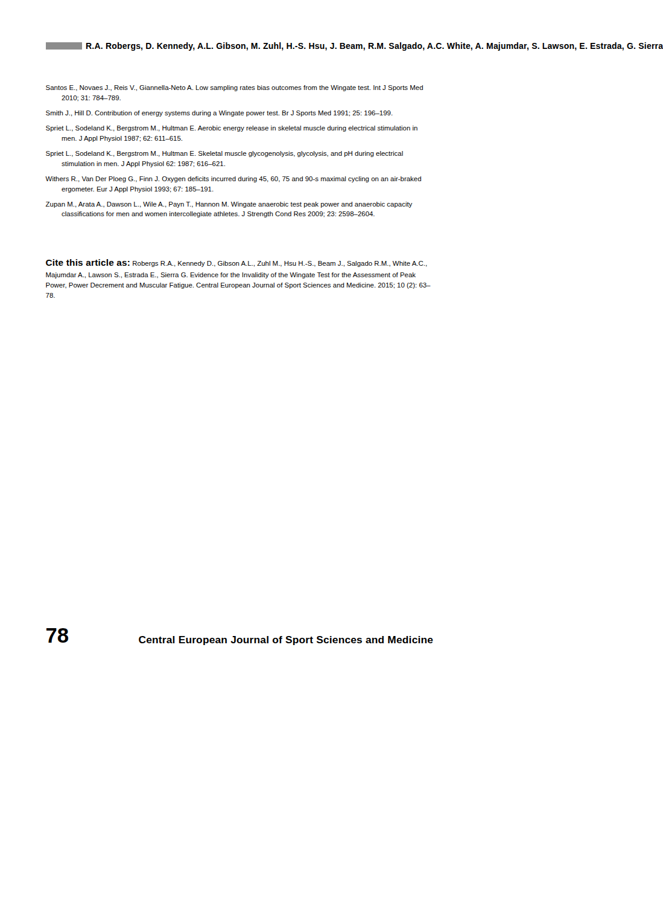R.A. Robergs, D. Kennedy, A.L. Gibson, M. Zuhl, H.-S. Hsu, J. Beam, R.M. Salgado, A.C. White, A. Majumdar, S. Lawson, E. Estrada, G. Sierra
Santos E., Novaes J., Reis V., Giannella-Neto A. Low sampling rates bias outcomes from the Wingate test. Int J Sports Med 2010; 31: 784–789.
Smith J., Hill D. Contribution of energy systems during a Wingate power test. Br J Sports Med 1991; 25: 196–199.
Spriet L., Sodeland K., Bergstrom M., Hultman E. Aerobic energy release in skeletal muscle during electrical stimulation in men. J Appl Physiol 1987; 62: 611–615.
Spriet L., Sodeland K., Bergstrom M., Hultman E. Skeletal muscle glycogenolysis, glycolysis, and pH during electrical stimulation in men. J Appl Physiol 62: 1987; 616–621.
Withers R., Van Der Ploeg G., Finn J. Oxygen deficits incurred during 45, 60, 75 and 90-s maximal cycling on an air-braked ergometer. Eur J Appl Physiol 1993; 67: 185–191.
Zupan M., Arata A., Dawson L., Wile A., Payn T., Hannon M. Wingate anaerobic test peak power and anaerobic capacity classifications for men and women intercollegiate athletes. J Strength Cond Res 2009; 23: 2598–2604.
Cite this article as: Robergs R.A., Kennedy D., Gibson A.L., Zuhl M., Hsu H.-S., Beam J., Salgado R.M., White A.C., Majumdar A., Lawson S., Estrada E., Sierra G. Evidence for the Invalidity of the Wingate Test for the Assessment of Peak Power, Power Decrement and Muscular Fatigue. Central European Journal of Sport Sciences and Medicine. 2015; 10 (2): 63–78.
78
Central European Journal of Sport Sciences and Medicine